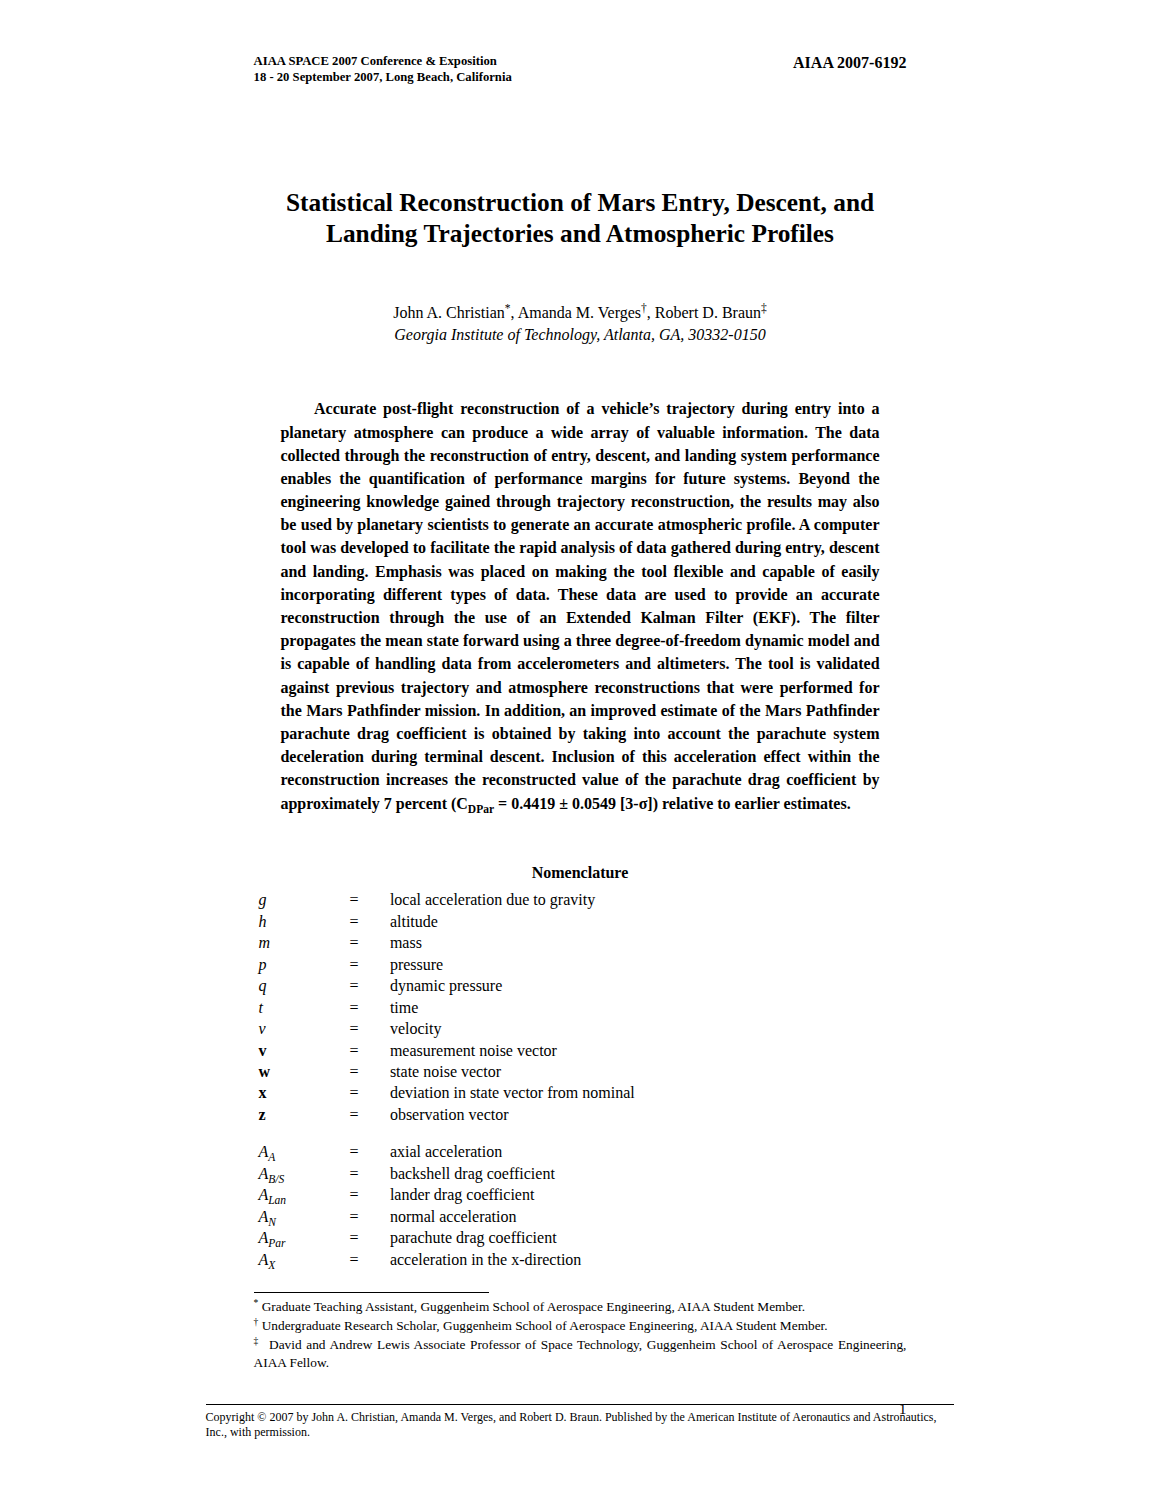AIAA SPACE 2007 Conference & Exposition
18 - 20 September 2007, Long Beach, California
AIAA 2007-6192
Statistical Reconstruction of Mars Entry, Descent, and Landing Trajectories and Atmospheric Profiles
John A. Christian*, Amanda M. Verges†, Robert D. Braun‡
Georgia Institute of Technology, Atlanta, GA, 30332-0150
Accurate post-flight reconstruction of a vehicle’s trajectory during entry into a planetary atmosphere can produce a wide array of valuable information. The data collected through the reconstruction of entry, descent, and landing system performance enables the quantification of performance margins for future systems. Beyond the engineering knowledge gained through trajectory reconstruction, the results may also be used by planetary scientists to generate an accurate atmospheric profile. A computer tool was developed to facilitate the rapid analysis of data gathered during entry, descent and landing. Emphasis was placed on making the tool flexible and capable of easily incorporating different types of data. These data are used to provide an accurate reconstruction through the use of an Extended Kalman Filter (EKF). The filter propagates the mean state forward using a three degree-of-freedom dynamic model and is capable of handling data from accelerometers and altimeters. The tool is validated against previous trajectory and atmosphere reconstructions that were performed for the Mars Pathfinder mission. In addition, an improved estimate of the Mars Pathfinder parachute drag coefficient is obtained by taking into account the parachute system deceleration during terminal descent. Inclusion of this acceleration effect within the reconstruction increases the reconstructed value of the parachute drag coefficient by approximately 7 percent (CDPar = 0.4419 ± 0.0549 [3-σ]) relative to earlier estimates.
Nomenclature
| g | = | local acceleration due to gravity |
| h | = | altitude |
| m | = | mass |
| p | = | pressure |
| q | = | dynamic pressure |
| t | = | time |
| v | = | velocity |
| v | = | measurement noise vector |
| w | = | state noise vector |
| x | = | deviation in state vector from nominal |
| z | = | observation vector |
| A A | = | axial acceleration |
| A B/S | = | backshell drag coefficient |
| A Lan | = | lander drag coefficient |
| A N | = | normal acceleration |
| A Par | = | parachute drag coefficient |
| A X | = | acceleration in the x-direction |
* Graduate Teaching Assistant, Guggenheim School of Aerospace Engineering, AIAA Student Member.
† Undergraduate Research Scholar, Guggenheim School of Aerospace Engineering, AIAA Student Member.
‡ David and Andrew Lewis Associate Professor of Space Technology, Guggenheim School of Aerospace Engineering, AIAA Fellow.
1
Copyright © 2007 by John A. Christian, Amanda M. Verges, and Robert D. Braun. Published by the American Institute of Aeronautics and Astronautics, Inc., with permission.